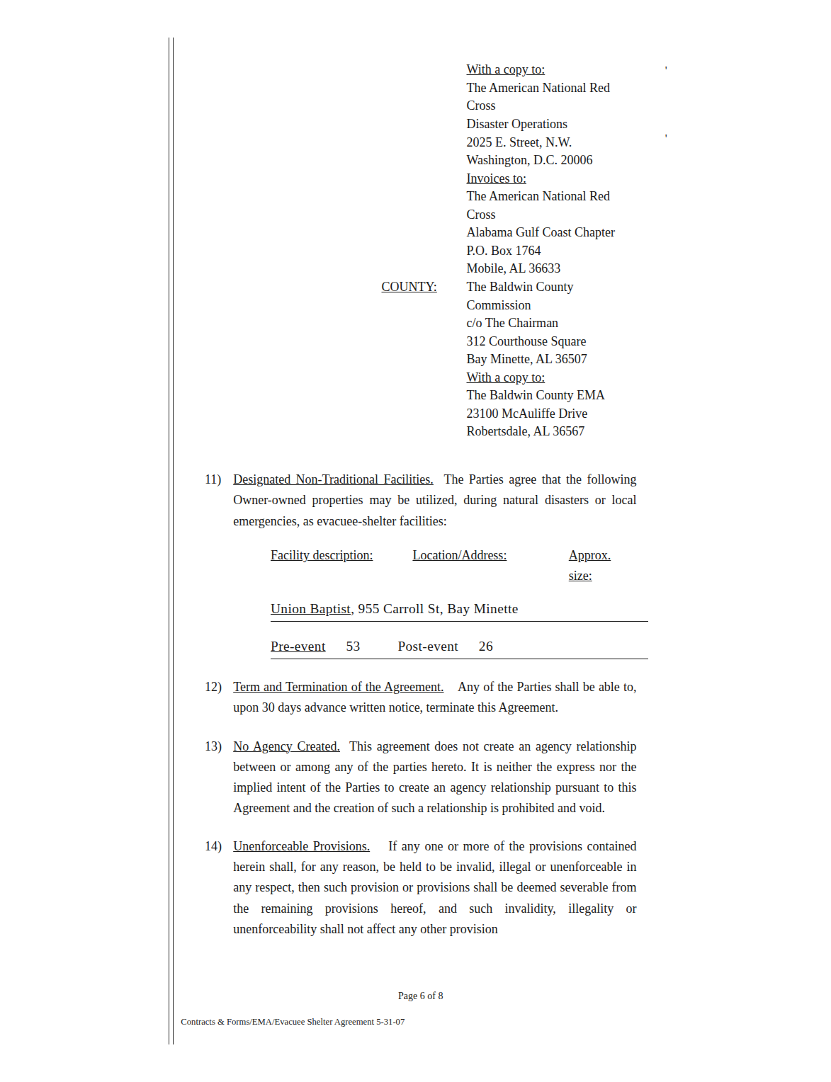' '
With a copy to:
The American National Red Cross
Disaster Operations
2025 E. Street, N.W.
Washington, D.C. 20006
Invoices to:
The American National Red Cross
Alabama Gulf Coast Chapter
P.O. Box 1764
Mobile, AL 36633
COUNTY:
The Baldwin County Commission
c/o The Chairman
312 Courthouse Square
Bay Minette, AL 36507
With a copy to:
The Baldwin County EMA
23100 McAuliffe Drive
Robertsdale, AL 36567
Designated Non-Traditional Facilities. The Parties agree that the following Owner-owned properties may be utilized, during natural disasters or local emergencies, as evacuee-shelter facilities:
Facility description: Location/Address: Approx. size:
Union Baptist, 955 Carroll St, Bay Minette Pre-event 53 Post-event 26
Term and Termination of the Agreement. Any of the Parties shall be able to, upon 30 days advance written notice, terminate this Agreement.
No Agency Created. This agreement does not create an agency relationship between or among any of the parties hereto. It is neither the express nor the implied intent of the Parties to create an agency relationship pursuant to this Agreement and the creation of such a relationship is prohibited and void.
Unenforceable Provisions. If any one or more of the provisions contained herein shall, for any reason, be held to be invalid, illegal or unenforceable in any respect, then such provision or provisions shall be deemed severable from the remaining provisions hereof, and such invalidity, illegality or unenforceability shall not affect any other provision
Page 6 of 8
Contracts & Forms/EMA/Evacuee Shelter Agreement 5-31-07